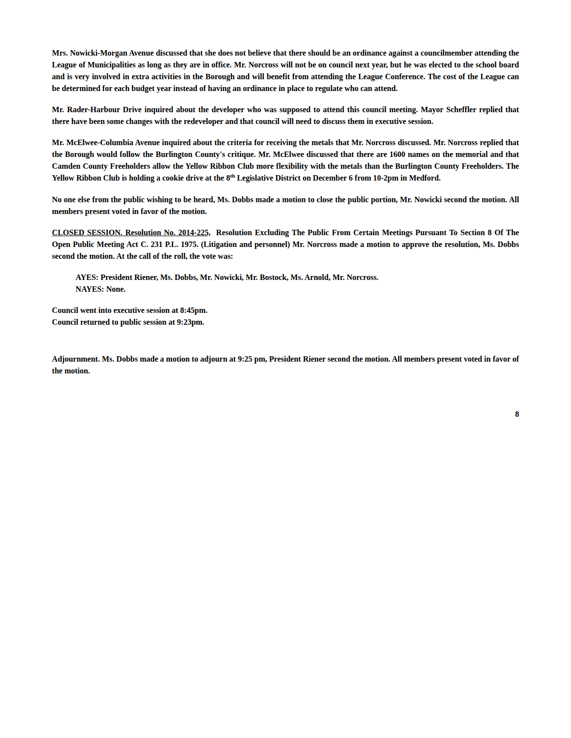Mrs. Nowicki-Morgan Avenue discussed that she does not believe that there should be an ordinance against a councilmember attending the League of Municipalities as long as they are in office. Mr. Norcross will not be on council next year, but he was elected to the school board and is very involved in extra activities in the Borough and will benefit from attending the League Conference. The cost of the League can be determined for each budget year instead of having an ordinance in place to regulate who can attend.
Mr. Rader-Harbour Drive inquired about the developer who was supposed to attend this council meeting. Mayor Scheffler replied that there have been some changes with the redeveloper and that council will need to discuss them in executive session.
Mr. McElwee-Columbia Avenue inquired about the criteria for receiving the metals that Mr. Norcross discussed. Mr. Norcross replied that the Borough would follow the Burlington County's critique. Mr. McElwee discussed that there are 1600 names on the memorial and that Camden County Freeholders allow the Yellow Ribbon Club more flexibility with the metals than the Burlington County Freeholders. The Yellow Ribbon Club is holding a cookie drive at the 8th Legislative District on December 6 from 10-2pm in Medford.
No one else from the public wishing to be heard, Ms. Dobbs made a motion to close the public portion, Mr. Nowicki second the motion. All members present voted in favor of the motion.
CLOSED SESSION. Resolution No. 2014-225, Resolution Excluding The Public From Certain Meetings Pursuant To Section 8 Of The Open Public Meeting Act C. 231 P.L. 1975. (Litigation and personnel) Mr. Norcross made a motion to approve the resolution, Ms. Dobbs second the motion. At the call of the roll, the vote was:
AYES: President Riener, Ms. Dobbs, Mr. Nowicki, Mr. Bostock, Ms. Arnold, Mr. Norcross.
NAYES: None.
Council went into executive session at 8:45pm.
Council returned to public session at 9:23pm.
Adjournment. Ms. Dobbs made a motion to adjourn at 9:25 pm, President Riener second the motion. All members present voted in favor of the motion.
8